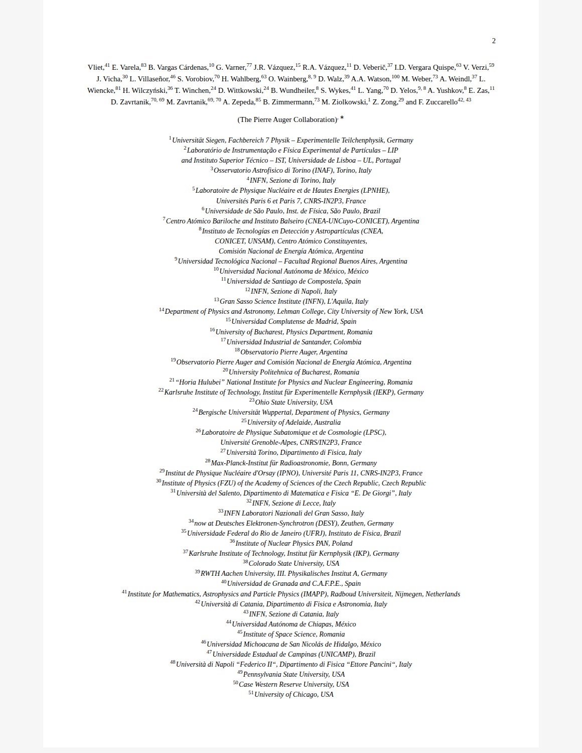2
Vliet,41 E. Varela,83 B. Vargas Cárdenas,10 G. Varner,77 J.R. Vázquez,15 R.A. Vázquez,11 D. Veberič,37 I.D. Vergara Quispe,63 V. Verzi,59 J. Vicha,30 L. Villaseñor,46 S. Vorobiov,70 H. Wahlberg,63 O. Wainberg,8, 9 D. Walz,39 A.A. Watson,100 M. Weber,73 A. Weindl,37 L. Wiencke,81 H. Wilczyński,36 T. Winchen,24 D. Wittkowski,24 B. Wundheiler,8 S. Wykes,41 L. Yang,70 D. Yelos,9, 8 A. Yushkov,8 E. Zas,11 D. Zavrtanik,70, 69 M. Zavrtanik,69, 70 A. Zepeda,85 B. Zimmermann,73 M. Ziolkowski,1 Z. Zong,29 and F. Zuccarello42, 43
(The Pierre Auger Collaboration), ∗
1Universität Siegen, Fachbereich 7 Physik – Experimentelle Teilchenphysik, Germany
2Laboratório de Instrumentação e Física Experimental de Partículas – LIP
and Instituto Superior Técnico – IST, Universidade de Lisboa – UL, Portugal
3Osservatorio Astrofisico di Torino (INAF), Torino, Italy
4INFN, Sezione di Torino, Italy
5Laboratoire de Physique Nucléaire et de Hautes Energies (LPNHE),
Universités Paris 6 et Paris 7, CNRS-IN2P3, France
6Universidade de São Paulo, Inst. de Física, São Paulo, Brazil
7Centro Atómico Bariloche and Instituto Balseiro (CNEA-UNCuyo-CONICET), Argentina
8Instituto de Tecnologías en Detección y Astropartículas (CNEA,
CONICET, UNSAM), Centro Atómico Constituyentes,
Comisión Nacional de Energía Atómica, Argentina
9Universidad Tecnológica Nacional – Facultad Regional Buenos Aires, Argentina
10Universidad Nacional Autónoma de México, México
11Universidad de Santiago de Compostela, Spain
12INFN, Sezione di Napoli, Italy
13Gran Sasso Science Institute (INFN), L'Aquila, Italy
14Department of Physics and Astronomy, Lehman College, City University of New York, USA
15Universidad Complutense de Madrid, Spain
16University of Bucharest, Physics Department, Romania
17Universidad Industrial de Santander, Colombia
18Observatorio Pierre Auger, Argentina
19Observatorio Pierre Auger and Comisión Nacional de Energía Atómica, Argentina
20University Politehnica of Bucharest, Romania
21“Horia Hulubei” National Institute for Physics and Nuclear Engineering, Romania
22Karlsruhe Institute of Technology, Institut für Experimentelle Kernphysik (IEKP), Germany
23Ohio State University, USA
24Bergische Universität Wuppertal, Department of Physics, Germany
25University of Adelaide, Australia
26Laboratoire de Physique Subatomique et de Cosmologie (LPSC),
Université Grenoble-Alpes, CNRS/IN2P3, France
27Università Torino, Dipartimento di Fisica, Italy
28Max-Planck-Institut für Radioastronomie, Bonn, Germany
29Institut de Physique Nucléaire d'Orsay (IPNO), Université Paris 11, CNRS-IN2P3, France
30Institute of Physics (FZU) of the Academy of Sciences of the Czech Republic, Czech Republic
31Università del Salento, Dipartimento di Matematica e Fisica “E. De Giorgi”, Italy
32INFN, Sezione di Lecce, Italy
33INFN Laboratori Nazionali del Gran Sasso, Italy
34now at Deutsches Elektronen-Synchrotron (DESY), Zeuthen, Germany
35Universidade Federal do Rio de Janeiro (UFRJ), Instituto de Física, Brazil
36Institute of Nuclear Physics PAN, Poland
37Karlsruhe Institute of Technology, Institut für Kernphysik (IKP), Germany
38Colorado State University, USA
39RWTH Aachen University, III. Physikalisches Institut A, Germany
40Universidad de Granada and C.A.F.P.E., Spain
41Institute for Mathematics, Astrophysics and Particle Physics (IMAPP), Radboud Universiteit, Nijmegen, Netherlands
42Università di Catania, Dipartimento di Fisica e Astronomia, Italy
43INFN, Sezione di Catania, Italy
44Universidad Autónoma de Chiapas, México
45Institute of Space Science, Romania
46Universidad Michoacana de San Nicolás de Hidalgo, México
47Universidade Estadual de Campinas (UNICAMP), Brazil
48Università di Napoli “Federico II“, Dipartimento di Fisica “Ettore Pancini“, Italy
49Pennsylvania State University, USA
50Case Western Reserve University, USA
51University of Chicago, USA